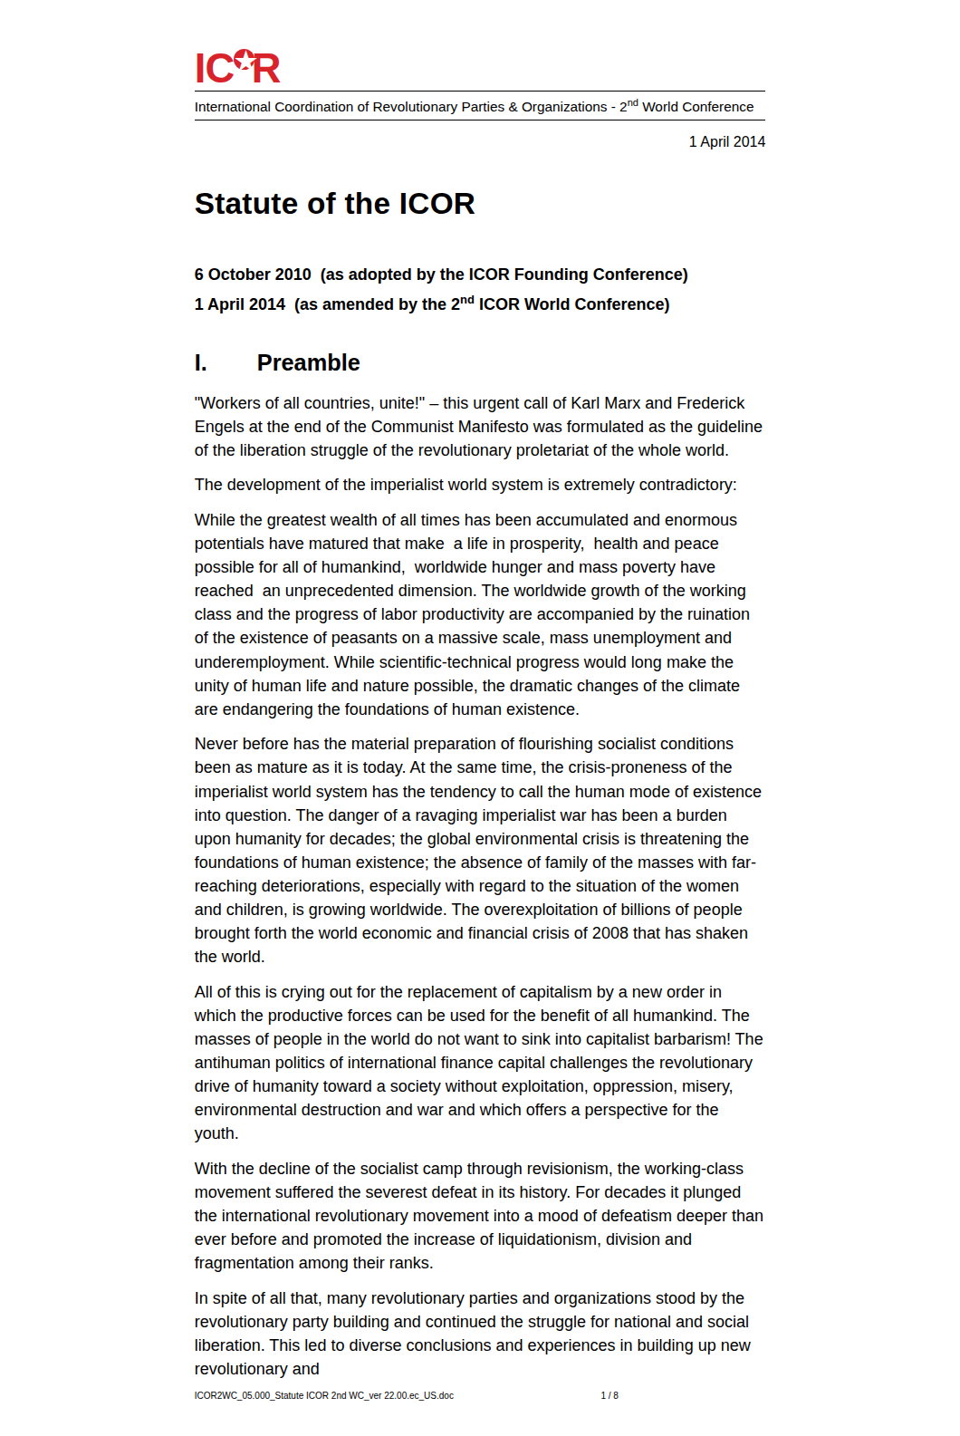ICOR
International Coordination of Revolutionary Parties & Organizations - 2nd World Conference
1 April 2014
Statute of the ICOR
6 October 2010 (as adopted by the ICOR Founding Conference)
1 April 2014 (as amended by the 2nd ICOR World Conference)
I. Preamble
"Workers of all countries, unite!" – this urgent call of Karl Marx and Frederick Engels at the end of the Communist Manifesto was formulated as the guideline of the liberation struggle of the revolutionary proletariat of the whole world.
The development of the imperialist world system is extremely contradictory:
While the greatest wealth of all times has been accumulated and enormous potentials have matured that make a life in prosperity, health and peace possible for all of humankind, worldwide hunger and mass poverty have reached an unprecedented dimension. The worldwide growth of the working class and the progress of labor productivity are accompanied by the ruination of the existence of peasants on a massive scale, mass unemployment and underemployment. While scientific-technical progress would long make the unity of human life and nature possible, the dramatic changes of the climate are endangering the foundations of human existence.
Never before has the material preparation of flourishing socialist conditions been as mature as it is today. At the same time, the crisis-proneness of the imperialist world system has the tendency to call the human mode of existence into question. The danger of a ravaging imperialist war has been a burden upon humanity for decades; the global environmental crisis is threatening the foundations of human existence; the absence of family of the masses with far-reaching deteriorations, especially with regard to the situation of the women and children, is growing worldwide. The overexploitation of billions of people brought forth the world economic and financial crisis of 2008 that has shaken the world.
All of this is crying out for the replacement of capitalism by a new order in which the productive forces can be used for the benefit of all humankind. The masses of people in the world do not want to sink into capitalist barbarism! The antihuman politics of international finance capital challenges the revolutionary drive of humanity toward a society without exploitation, oppression, misery, environmental destruction and war and which offers a perspective for the youth.
With the decline of the socialist camp through revisionism, the working-class movement suffered the severest defeat in its history. For decades it plunged the international revolutionary movement into a mood of defeatism deeper than ever before and promoted the increase of liquidationism, division and fragmentation among their ranks.
In spite of all that, many revolutionary parties and organizations stood by the revolutionary party building and continued the struggle for national and social liberation. This led to diverse conclusions and experiences in building up new revolutionary and
ICOR2WC_05.000_Statute ICOR 2nd WC_ver 22.00.ec_US.doc
1 / 8